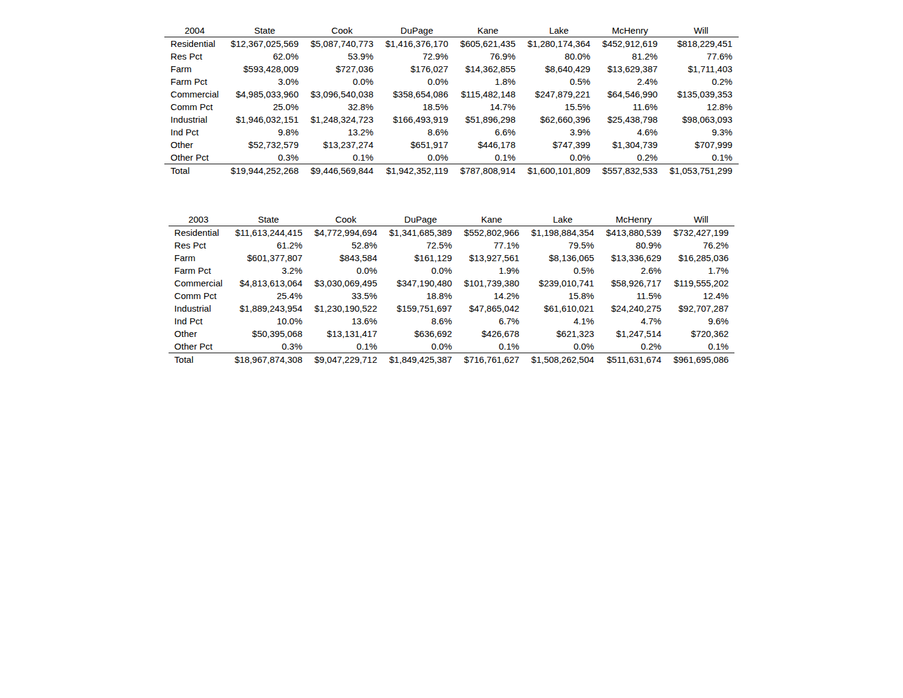| 2004 | State | Cook | DuPage | Kane | Lake | McHenry | Will |
| --- | --- | --- | --- | --- | --- | --- | --- |
| Residential | $12,367,025,569 | $5,087,740,773 | $1,416,376,170 | $605,621,435 | $1,280,174,364 | $452,912,619 | $818,229,451 |
| Res Pct | 62.0% | 53.9% | 72.9% | 76.9% | 80.0% | 81.2% | 77.6% |
| Farm | $593,428,009 | $727,036 | $176,027 | $14,362,855 | $8,640,429 | $13,629,387 | $1,711,403 |
| Farm Pct | 3.0% | 0.0% | 0.0% | 1.8% | 0.5% | 2.4% | 0.2% |
| Commercial | $4,985,033,960 | $3,096,540,038 | $358,654,086 | $115,482,148 | $247,879,221 | $64,546,990 | $135,039,353 |
| Comm Pct | 25.0% | 32.8% | 18.5% | 14.7% | 15.5% | 11.6% | 12.8% |
| Industrial | $1,946,032,151 | $1,248,324,723 | $166,493,919 | $51,896,298 | $62,660,396 | $25,438,798 | $98,063,093 |
| Ind Pct | 9.8% | 13.2% | 8.6% | 6.6% | 3.9% | 4.6% | 9.3% |
| Other | $52,732,579 | $13,237,274 | $651,917 | $446,178 | $747,399 | $1,304,739 | $707,999 |
| Other Pct | 0.3% | 0.1% | 0.0% | 0.1% | 0.0% | 0.2% | 0.1% |
| Total | $19,944,252,268 | $9,446,569,844 | $1,942,352,119 | $787,808,914 | $1,600,101,809 | $557,832,533 | $1,053,751,299 |
| 2003 | State | Cook | DuPage | Kane | Lake | McHenry | Will |
| --- | --- | --- | --- | --- | --- | --- | --- |
| Residential | $11,613,244,415 | $4,772,994,694 | $1,341,685,389 | $552,802,966 | $1,198,884,354 | $413,880,539 | $732,427,199 |
| Res Pct | 61.2% | 52.8% | 72.5% | 77.1% | 79.5% | 80.9% | 76.2% |
| Farm | $601,377,807 | $843,584 | $161,129 | $13,927,561 | $8,136,065 | $13,336,629 | $16,285,036 |
| Farm Pct | 3.2% | 0.0% | 0.0% | 1.9% | 0.5% | 2.6% | 1.7% |
| Commercial | $4,813,613,064 | $3,030,069,495 | $347,190,480 | $101,739,380 | $239,010,741 | $58,926,717 | $119,555,202 |
| Comm Pct | 25.4% | 33.5% | 18.8% | 14.2% | 15.8% | 11.5% | 12.4% |
| Industrial | $1,889,243,954 | $1,230,190,522 | $159,751,697 | $47,865,042 | $61,610,021 | $24,240,275 | $92,707,287 |
| Ind Pct | 10.0% | 13.6% | 8.6% | 6.7% | 4.1% | 4.7% | 9.6% |
| Other | $50,395,068 | $13,131,417 | $636,692 | $426,678 | $621,323 | $1,247,514 | $720,362 |
| Other Pct | 0.3% | 0.1% | 0.0% | 0.1% | 0.0% | 0.2% | 0.1% |
| Total | $18,967,874,308 | $9,047,229,712 | $1,849,425,387 | $716,761,627 | $1,508,262,504 | $511,631,674 | $961,695,086 |